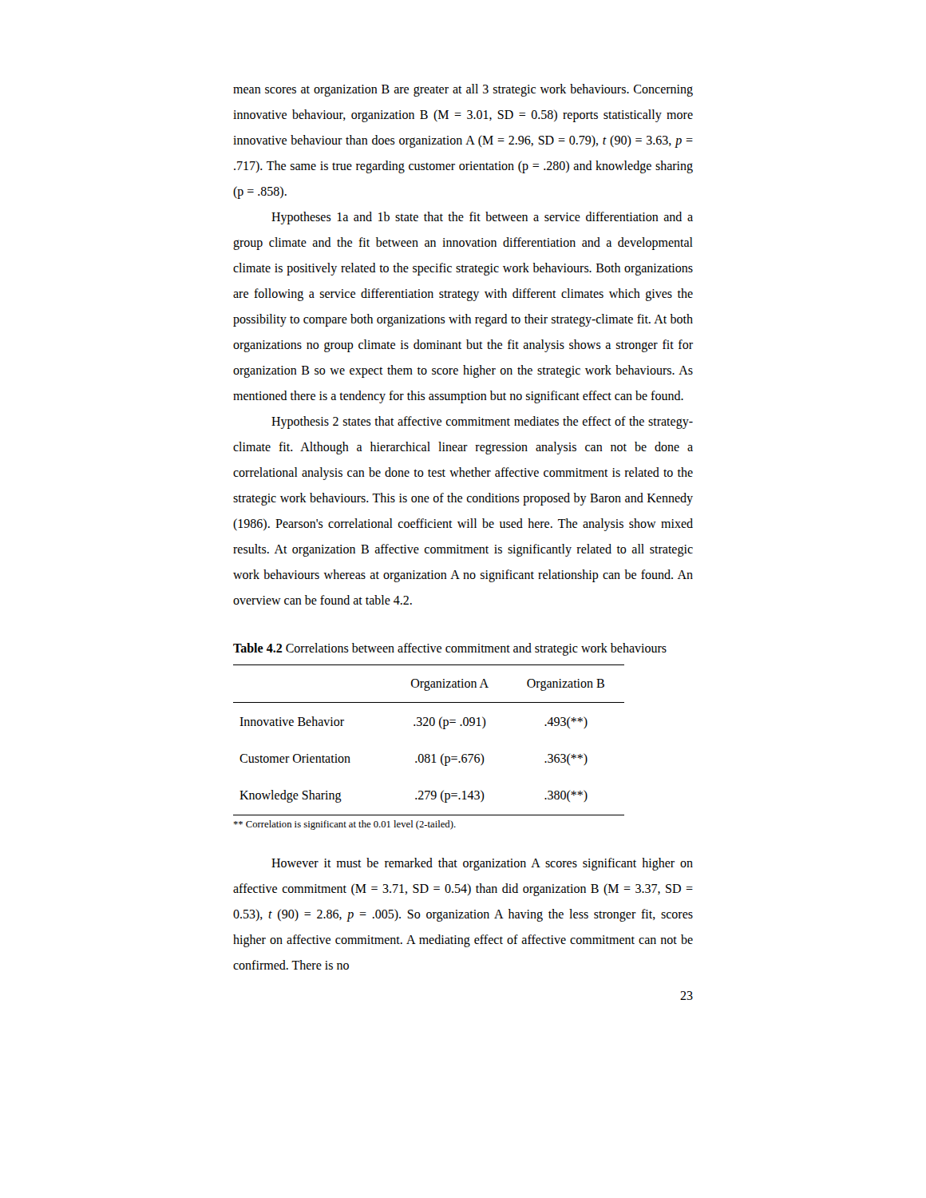mean scores at organization B are greater at all 3 strategic work behaviours. Concerning innovative behaviour, organization B (M = 3.01, SD = 0.58) reports statistically more innovative behaviour than does organization A (M = 2.96, SD = 0.79), t (90) = 3.63, p = .717). The same is true regarding customer orientation (p = .280) and knowledge sharing (p = .858).
Hypotheses 1a and 1b state that the fit between a service differentiation and a group climate and the fit between an innovation differentiation and a developmental climate is positively related to the specific strategic work behaviours. Both organizations are following a service differentiation strategy with different climates which gives the possibility to compare both organizations with regard to their strategy-climate fit. At both organizations no group climate is dominant but the fit analysis shows a stronger fit for organization B so we expect them to score higher on the strategic work behaviours. As mentioned there is a tendency for this assumption but no significant effect can be found.
Hypothesis 2 states that affective commitment mediates the effect of the strategy-climate fit. Although a hierarchical linear regression analysis can not be done a correlational analysis can be done to test whether affective commitment is related to the strategic work behaviours. This is one of the conditions proposed by Baron and Kennedy (1986). Pearson's correlational coefficient will be used here. The analysis show mixed results. At organization B affective commitment is significantly related to all strategic work behaviours whereas at organization A no significant relationship can be found. An overview can be found at table 4.2.
Table 4.2 Correlations between affective commitment and strategic work behaviours
| | Organization A | Organization B |
| --- | --- | --- |
| Innovative Behavior | .320 (p= .091) | .493(**) |
| Customer Orientation | .081 (p=.676) | .363(**) |
| Knowledge Sharing | .279 (p=.143) | .380(**) |
** Correlation is significant at the 0.01 level (2-tailed).
However it must be remarked that organization A scores significant higher on affective commitment (M = 3.71, SD = 0.54) than did organization B (M = 3.37, SD = 0.53), t (90) = 2.86, p = .005). So organization A having the less stronger fit, scores higher on affective commitment. A mediating effect of affective commitment can not be confirmed. There is no
23